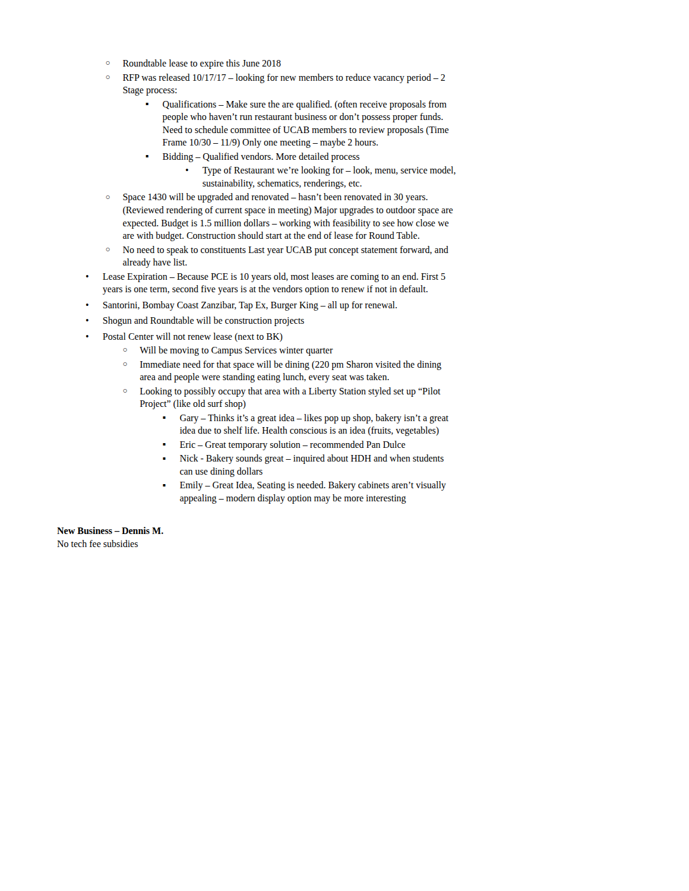Roundtable lease to expire this June 2018
RFP was released 10/17/17 – looking for new members to reduce vacancy period – 2 Stage process:
Qualifications – Make sure the are qualified. (often receive proposals from people who haven’t run restaurant business or don’t possess proper funds. Need to schedule committee of UCAB members to review proposals (Time Frame 10/30 – 11/9) Only one meeting – maybe 2 hours.
Bidding – Qualified vendors. More detailed process
Type of Restaurant we’re looking for – look, menu, service model, sustainability, schematics, renderings, etc.
Space 1430 will be upgraded and renovated – hasn’t been renovated in 30 years. (Reviewed rendering of current space in meeting) Major upgrades to outdoor space are expected. Budget is 1.5 million dollars – working with feasibility to see how close we are with budget. Construction should start at the end of lease for Round Table.
No need to speak to constituents Last year UCAB put concept statement forward, and already have list.
Lease Expiration – Because PCE is 10 years old, most leases are coming to an end. First 5 years is one term, second five years is at the vendors option to renew if not in default.
Santorini, Bombay Coast Zanzibar, Tap Ex, Burger King – all up for renewal.
Shogun and Roundtable will be construction projects
Postal Center will not renew lease (next to BK)
Will be moving to Campus Services winter quarter
Immediate need for that space will be dining (220 pm Sharon visited the dining area and people were standing eating lunch, every seat was taken.
Looking to possibly occupy that area with a Liberty Station styled set up “Pilot Project” (like old surf shop)
Gary – Thinks it’s a great idea – likes pop up shop, bakery isn’t a great idea due to shelf life. Health conscious is an idea (fruits, vegetables)
Eric – Great temporary solution – recommended Pan Dulce
Nick - Bakery sounds great – inquired about HDH and when students can use dining dollars
Emily – Great Idea, Seating is needed. Bakery cabinets aren’t visually appealing – modern display option may be more interesting
New Business – Dennis M.
No tech fee subsidies